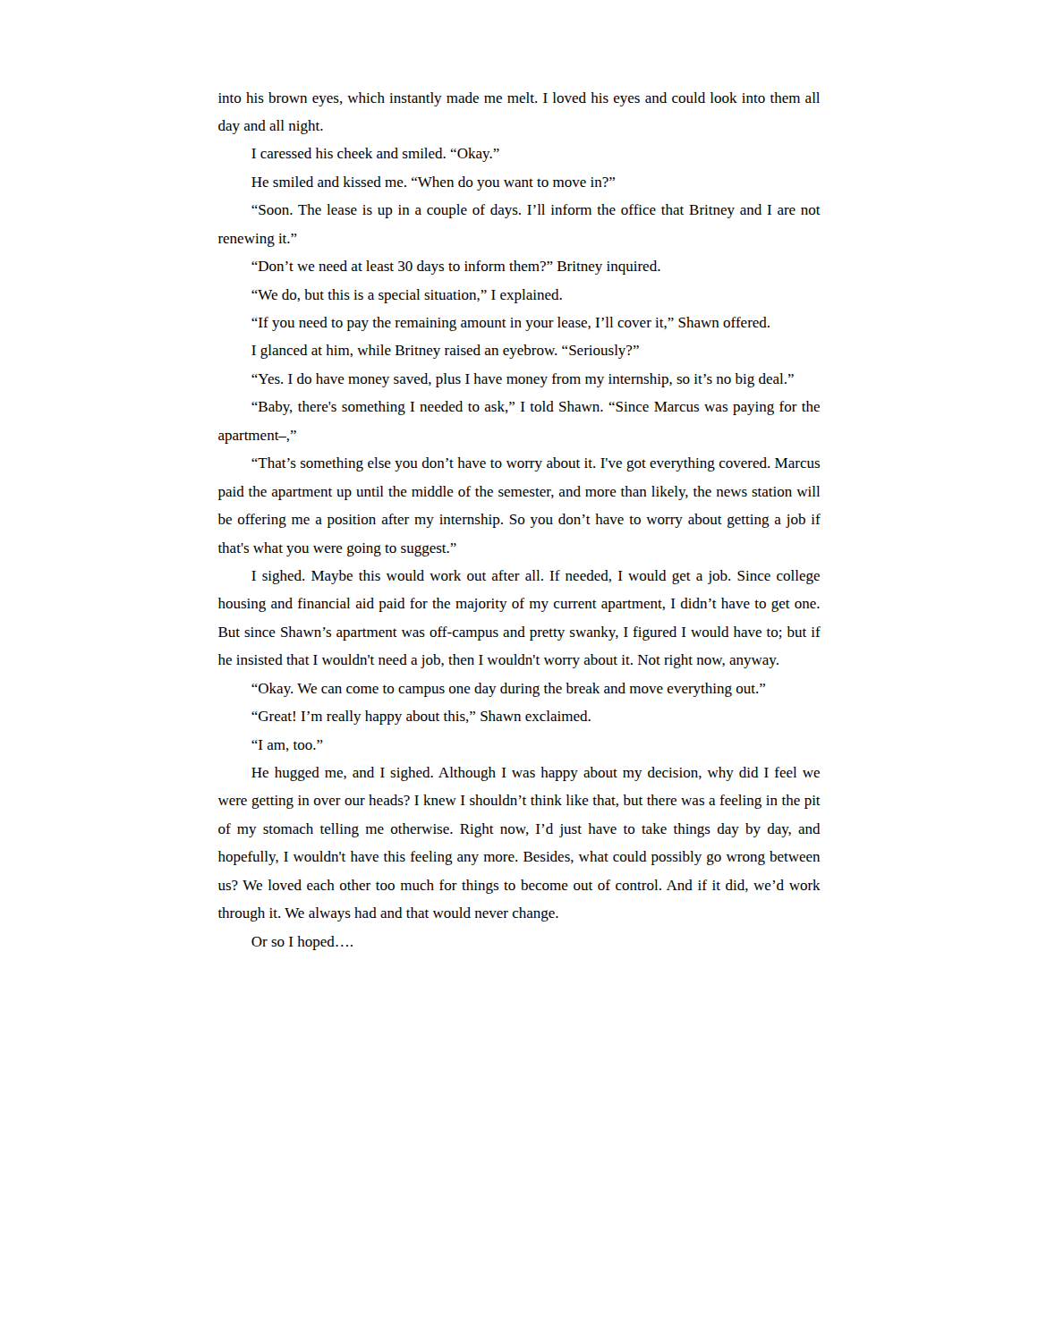into his brown eyes, which instantly made me melt. I loved his eyes and could look into them all day and all night.
I caressed his cheek and smiled. “Okay.”
He smiled and kissed me. “When do you want to move in?”
“Soon. The lease is up in a couple of days. I’ll inform the office that Britney and I are not renewing it.”
“Don’t we need at least 30 days to inform them?” Britney inquired.
“We do, but this is a special situation,” I explained.
“If you need to pay the remaining amount in your lease, I’ll cover it,” Shawn offered.
I glanced at him, while Britney raised an eyebrow. “Seriously?”
“Yes. I do have money saved, plus I have money from my internship, so it’s no big deal.”
“Baby, there's something I needed to ask,” I told Shawn. “Since Marcus was paying for the apartment–,”
“That’s something else you don’t have to worry about it. I've got everything covered. Marcus paid the apartment up until the middle of the semester, and more than likely, the news station will be offering me a position after my internship. So you don’t have to worry about getting a job if that's what you were going to suggest.”
I sighed. Maybe this would work out after all. If needed, I would get a job. Since college housing and financial aid paid for the majority of my current apartment, I didn’t have to get one. But since Shawn’s apartment was off-campus and pretty swanky, I figured I would have to; but if he insisted that I wouldn't need a job, then I wouldn't worry about it. Not right now, anyway.
“Okay. We can come to campus one day during the break and move everything out.”
“Great! I’m really happy about this,” Shawn exclaimed.
“I am, too.”
He hugged me, and I sighed. Although I was happy about my decision, why did I feel we were getting in over our heads? I knew I shouldn’t think like that, but there was a feeling in the pit of my stomach telling me otherwise. Right now, I’d just have to take things day by day, and hopefully, I wouldn't have this feeling any more. Besides, what could possibly go wrong between us? We loved each other too much for things to become out of control. And if it did, we’d work through it. We always had and that would never change.
Or so I hoped….